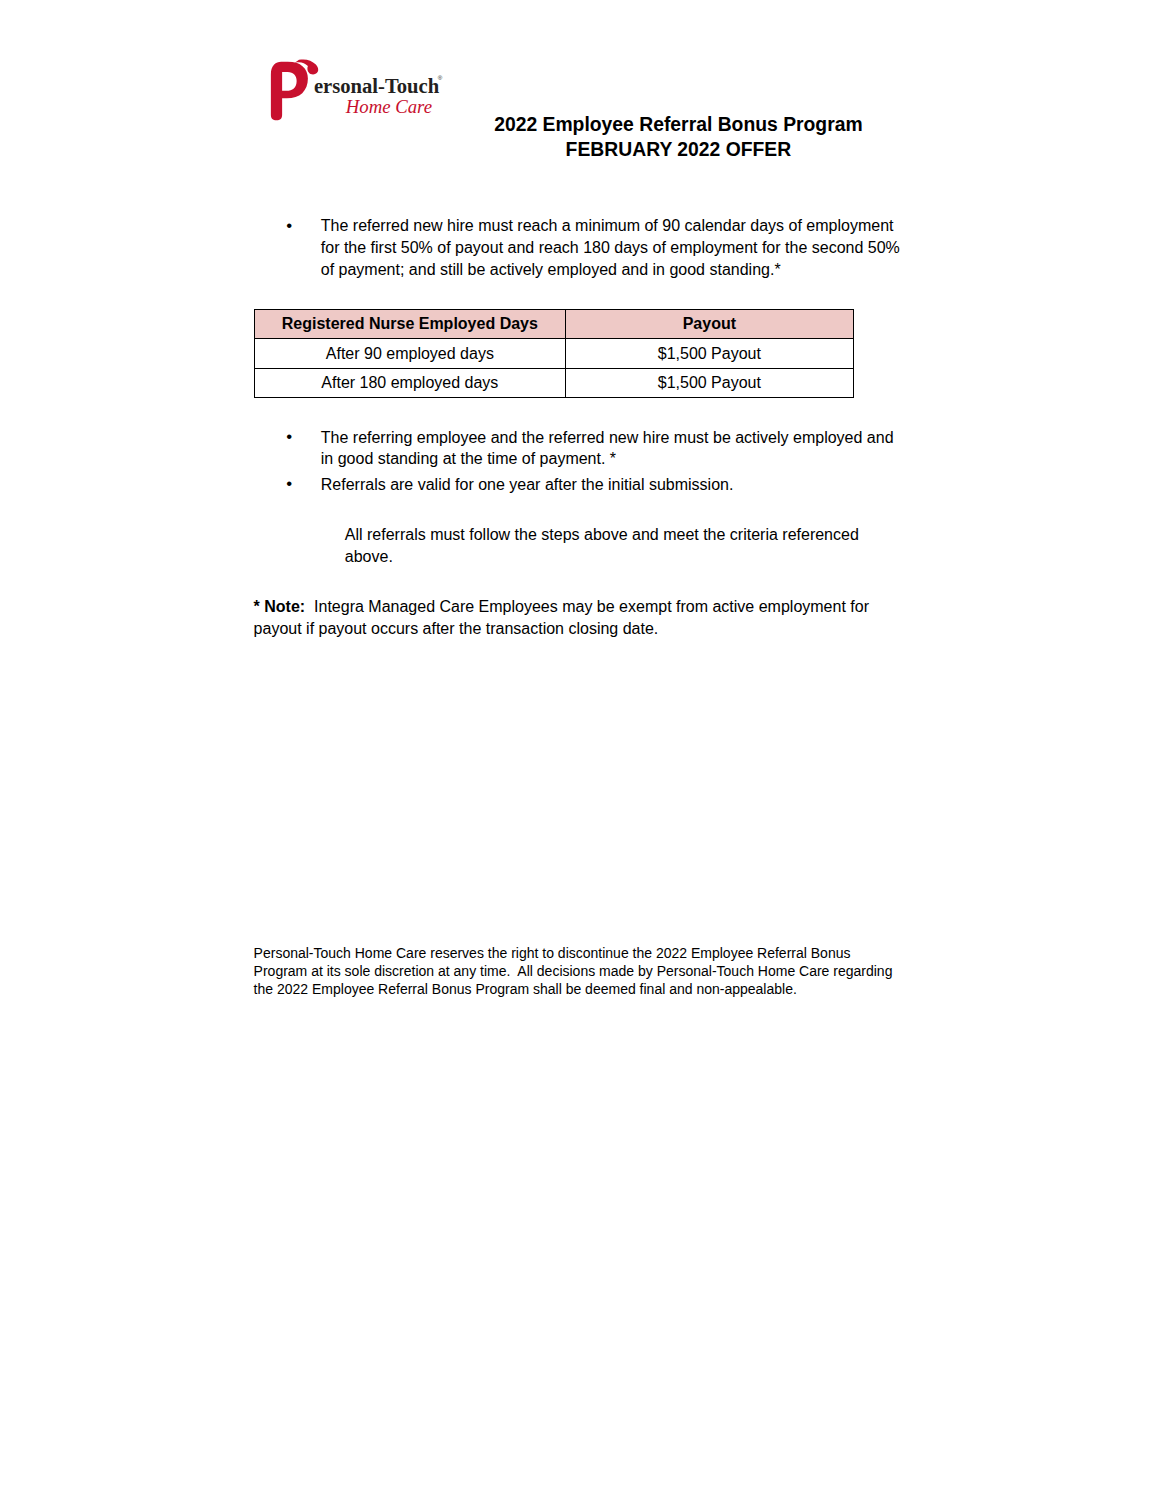Personal-Touch Home Care ersonal-Touch ® Home Care
2022 Employee Referral Bonus Program
FEBRUARY 2022 OFFER
The referred new hire must reach a minimum of 90 calendar days of employment for the first 50% of payout and reach 180 days of employment for the second 50% of payment; and still be actively employed and in good standing.*
| Registered Nurse Employed Days | Payout |
| --- | --- |
| After 90 employed days | $1,500 Payout |
| After 180 employed days | $1,500 Payout |
The referring employee and the referred new hire must be actively employed and in good standing at the time of payment. *
Referrals are valid for one year after the initial submission.
All referrals must follow the steps above and meet the criteria referenced above.
* Note: Integra Managed Care Employees may be exempt from active employment for payout if payout occurs after the transaction closing date.
Personal-Touch Home Care reserves the right to discontinue the 2022 Employee Referral Bonus Program at its sole discretion at any time. All decisions made by Personal-Touch Home Care regarding the 2022 Employee Referral Bonus Program shall be deemed final and non-appealable.